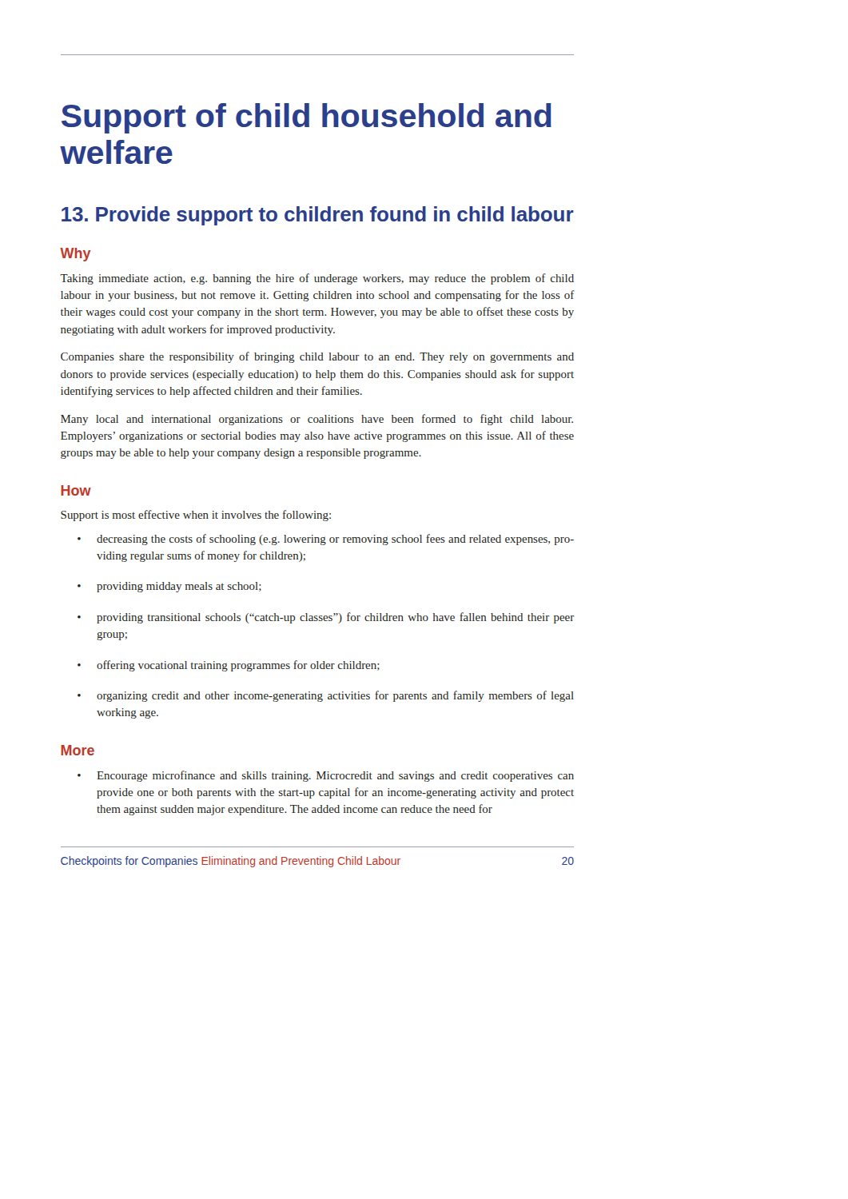Support of child household and welfare
13. Provide support to children found in child labour
Why
Taking immediate action, e.g. banning the hire of underage workers, may reduce the problem of child labour in your business, but not remove it. Getting children into school and compensating for the loss of their wages could cost your company in the short term. However, you may be able to offset these costs by negotiating with adult workers for improved productivity.
Companies share the responsibility of bringing child labour to an end. They rely on governments and donors to provide services (especially education) to help them do this. Companies should ask for support identifying services to help affected children and their families.
Many local and international organizations or coalitions have been formed to fight child labour. Employers’ organizations or sectorial bodies may also have active programmes on this issue. All of these groups may be able to help your company design a responsible programme.
How
Support is most effective when it involves the following:
decreasing the costs of schooling (e.g. lowering or removing school fees and related expenses, providing regular sums of money for children);
providing midday meals at school;
providing transitional schools (“catch-up classes”) for children who have fallen behind their peer group;
offering vocational training programmes for older children;
organizing credit and other income-generating activities for parents and family members of legal working age.
More
Encourage microfinance and skills training. Microcredit and savings and credit cooperatives can provide one or both parents with the start-up capital for an income-generating activity and protect them against sudden major expenditure. The added income can reduce the need for
Checkpoints for Companies Eliminating and Preventing Child Labour
20